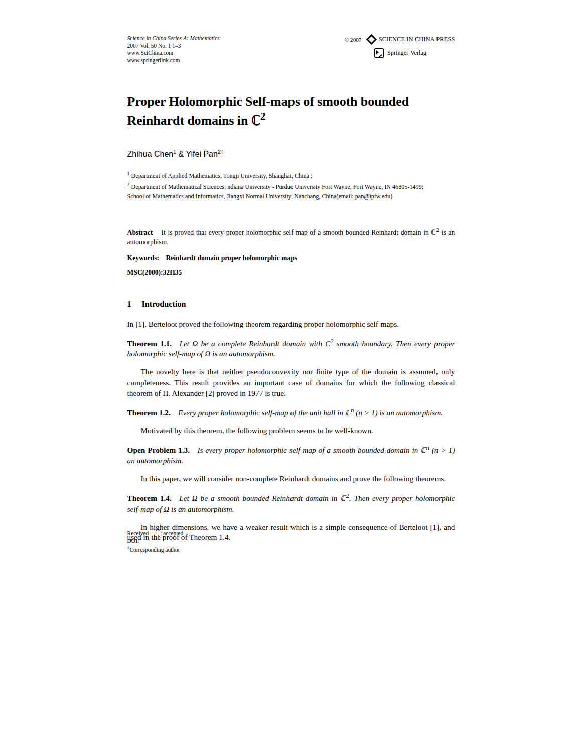Science in China Series A: Mathematics
2007 Vol. 50 No. 1 1–3
www.SciChina.com
www.springerlink.com
© 2007 SCIENCE IN CHINA PRESS
Springer-Verlag
Proper Holomorphic Self-maps of smooth bounded
Reinhardt domains in ℂ2
Zhihua Chen1 & Yifei Pan2†
1 Department of Applied Mathematics, Tongji University, Shanghai, China ;
2 Department of Mathematical Sciences, ndiana University - Purdue University Fort Wayne, Fort Wayne, IN 46805-1499;
School of Mathematics and Informatics, Jiangxi Normal University, Nanchang, China(email: pan@ipfw.edu)
Abstract It is proved that every proper holomorphic self-map of a smooth bounded Reinhardt domain in ℂ2 is an automorphism.
Keywords: Reinhardt domain proper holomorphic maps
MSC(2000):32H35
1 Introduction
In [1], Berteloot proved the following theorem regarding proper holomorphic self-maps.
Theorem 1.1. Let Ω be a complete Reinhardt domain with C2 smooth boundary. Then every proper holomorphic self-map of Ω is an automorphism.
The novelty here is that neither pseudoconvexity nor finite type of the domain is assumed, only completeness. This result provides an important case of domains for which the following classical theorem of H. Alexander [2] proved in 1977 is true.
Theorem 1.2. Every proper holomorphic self-map of the unit ball in ℂn (n > 1) is an automorphism.
Motivated by this theorem, the following problem seems to be well-known.
Open Problem 1.3. Is every proper holomorphic self-map of a smooth bounded domain in ℂn (n > 1) an automorphism.
In this paper, we will consider non-complete Reinhardt domains and prove the following theorems.
Theorem 1.4. Let Ω be a smooth bounded Reinhardt domain in ℂ2. Then every proper holomorphic self-map of Ω is an automorphism.
In higher dimensions, we have a weaker result which is a simple consequence of Berteloot [1], and used in the proof of Theorem 1.4.
Received – –, ; accepted – –,
DOI:
†Corresponding author